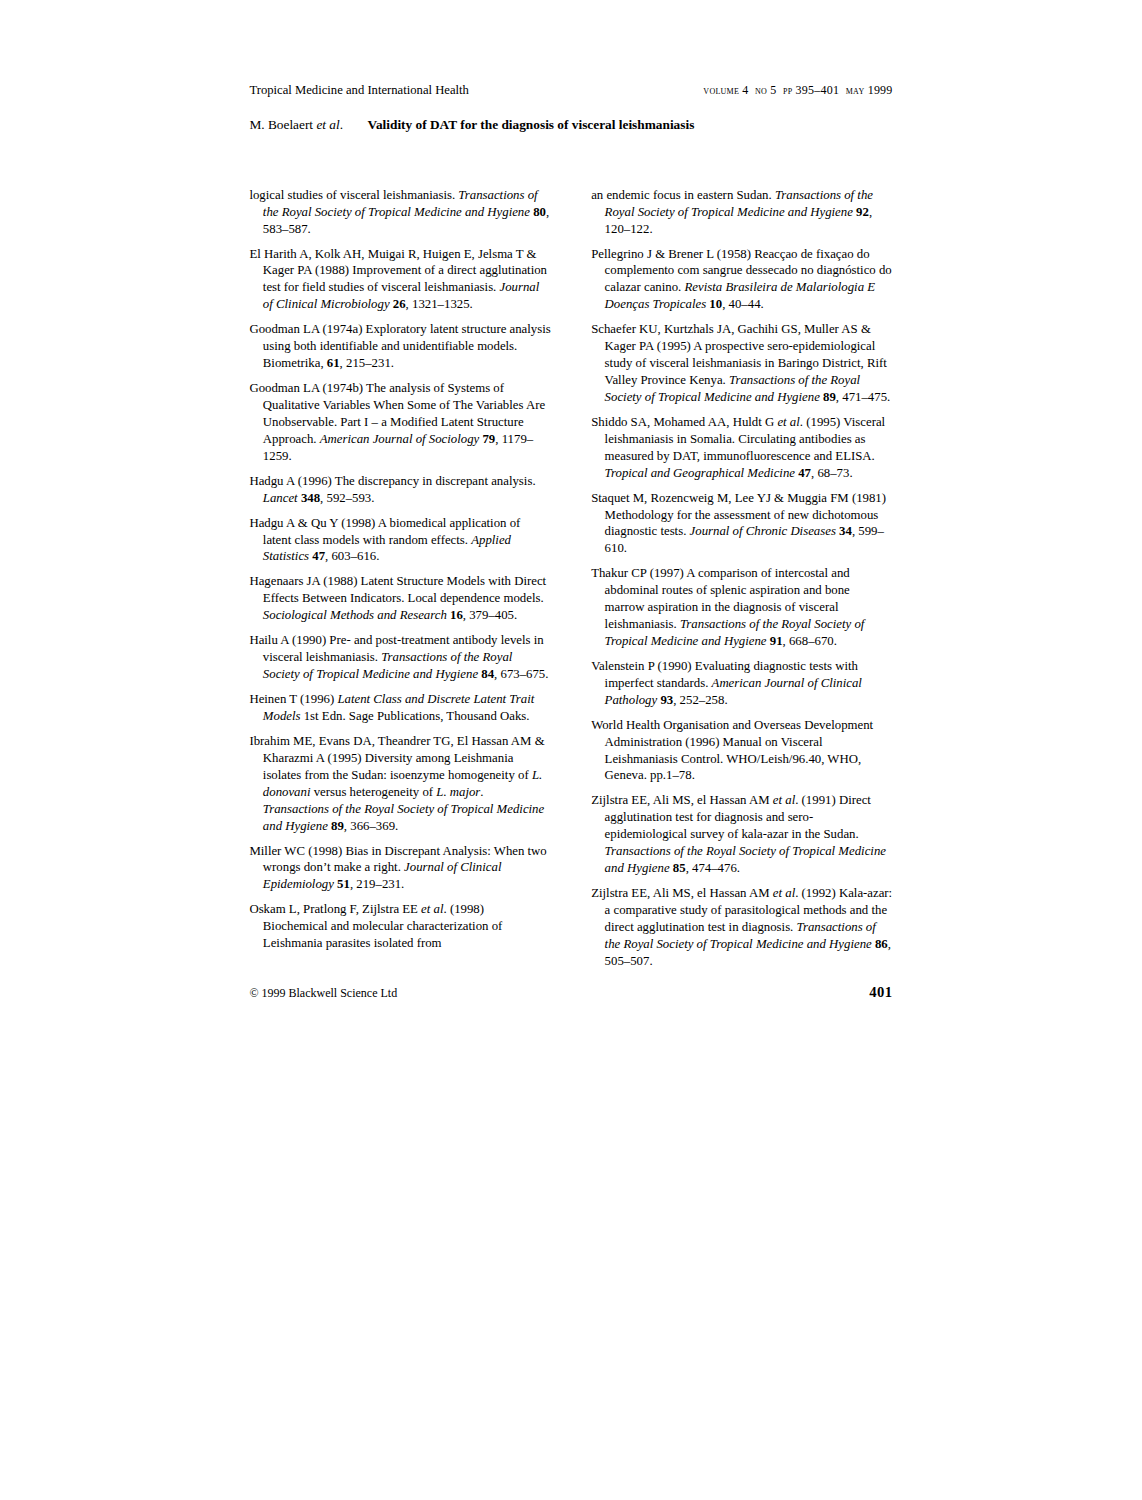Tropical Medicine and International Health volume 4 no 5 pp 395–401 may 1999
M. Boelaert et al. Validity of DAT for the diagnosis of visceral leishmaniasis
logical studies of visceral leishmaniasis. Transactions of the Royal Society of Tropical Medicine and Hygiene 80, 583–587.
El Harith A, Kolk AH, Muigai R, Huigen E, Jelsma T & Kager PA (1988) Improvement of a direct agglutination test for field studies of visceral leishmaniasis. Journal of Clinical Microbiology 26, 1321–1325.
Goodman LA (1974a) Exploratory latent structure analysis using both identifiable and unidentifiable models. Biometrika, 61, 215–231.
Goodman LA (1974b) The analysis of Systems of Qualitative Variables When Some of The Variables Are Unobservable. Part I – a Modified Latent Structure Approach. American Journal of Sociology 79, 1179–1259.
Hadgu A (1996) The discrepancy in discrepant analysis. Lancet 348, 592–593.
Hadgu A & Qu Y (1998) A biomedical application of latent class models with random effects. Applied Statistics 47, 603–616.
Hagenaars JA (1988) Latent Structure Models with Direct Effects Between Indicators. Local dependence models. Sociological Methods and Research 16, 379–405.
Hailu A (1990) Pre- and post-treatment antibody levels in visceral leishmaniasis. Transactions of the Royal Society of Tropical Medicine and Hygiene 84, 673–675.
Heinen T (1996) Latent Class and Discrete Latent Trait Models 1st Edn. Sage Publications, Thousand Oaks.
Ibrahim ME, Evans DA, Theandrer TG, El Hassan AM & Kharazmi A (1995) Diversity among Leishmania isolates from the Sudan: isoenzyme homogeneity of L. donovani versus heterogeneity of L. major. Transactions of the Royal Society of Tropical Medicine and Hygiene 89, 366–369.
Miller WC (1998) Bias in Discrepant Analysis: When two wrongs don’t make a right. Journal of Clinical Epidemiology 51, 219–231.
Oskam L, Pratlong F, Zijlstra EE et al. (1998) Biochemical and molecular characterization of Leishmania parasites isolated from
an endemic focus in eastern Sudan. Transactions of the Royal Society of Tropical Medicine and Hygiene 92, 120–122.
Pellegrino J & Brener L (1958) Reacçao de fixaçao do complemento com sangrue dessecado no diagnóstico do calazar canino. Revista Brasileira de Malariologia E Doenças Tropicales 10, 40–44.
Schaefer KU, Kurtzhals JA, Gachihi GS, Muller AS & Kager PA (1995) A prospective sero-epidemiological study of visceral leishmaniasis in Baringo District, Rift Valley Province Kenya. Transactions of the Royal Society of Tropical Medicine and Hygiene 89, 471–475.
Shiddo SA, Mohamed AA, Huldt G et al. (1995) Visceral leishmaniasis in Somalia. Circulating antibodies as measured by DAT, immunofluorescence and ELISA. Tropical and Geographical Medicine 47, 68–73.
Staquet M, Rozencweig M, Lee YJ & Muggia FM (1981) Methodology for the assessment of new dichotomous diagnostic tests. Journal of Chronic Diseases 34, 599–610.
Thakur CP (1997) A comparison of intercostal and abdominal routes of splenic aspiration and bone marrow aspiration in the diagnosis of visceral leishmaniasis. Transactions of the Royal Society of Tropical Medicine and Hygiene 91, 668–670.
Valenstein P (1990) Evaluating diagnostic tests with imperfect standards. American Journal of Clinical Pathology 93, 252–258.
World Health Organisation and Overseas Development Administration (1996) Manual on Visceral Leishmaniasis Control. WHO/Leish/96.40, WHO, Geneva. pp.1–78.
Zijlstra EE, Ali MS, el Hassan AM et al. (1991) Direct agglutination test for diagnosis and sero-epidemiological survey of kala-azar in the Sudan. Transactions of the Royal Society of Tropical Medicine and Hygiene 85, 474–476.
Zijlstra EE, Ali MS, el Hassan AM et al. (1992) Kala-azar: a comparative study of parasitological methods and the direct agglutination test in diagnosis. Transactions of the Royal Society of Tropical Medicine and Hygiene 86, 505–507.
© 1999 Blackwell Science Ltd 401